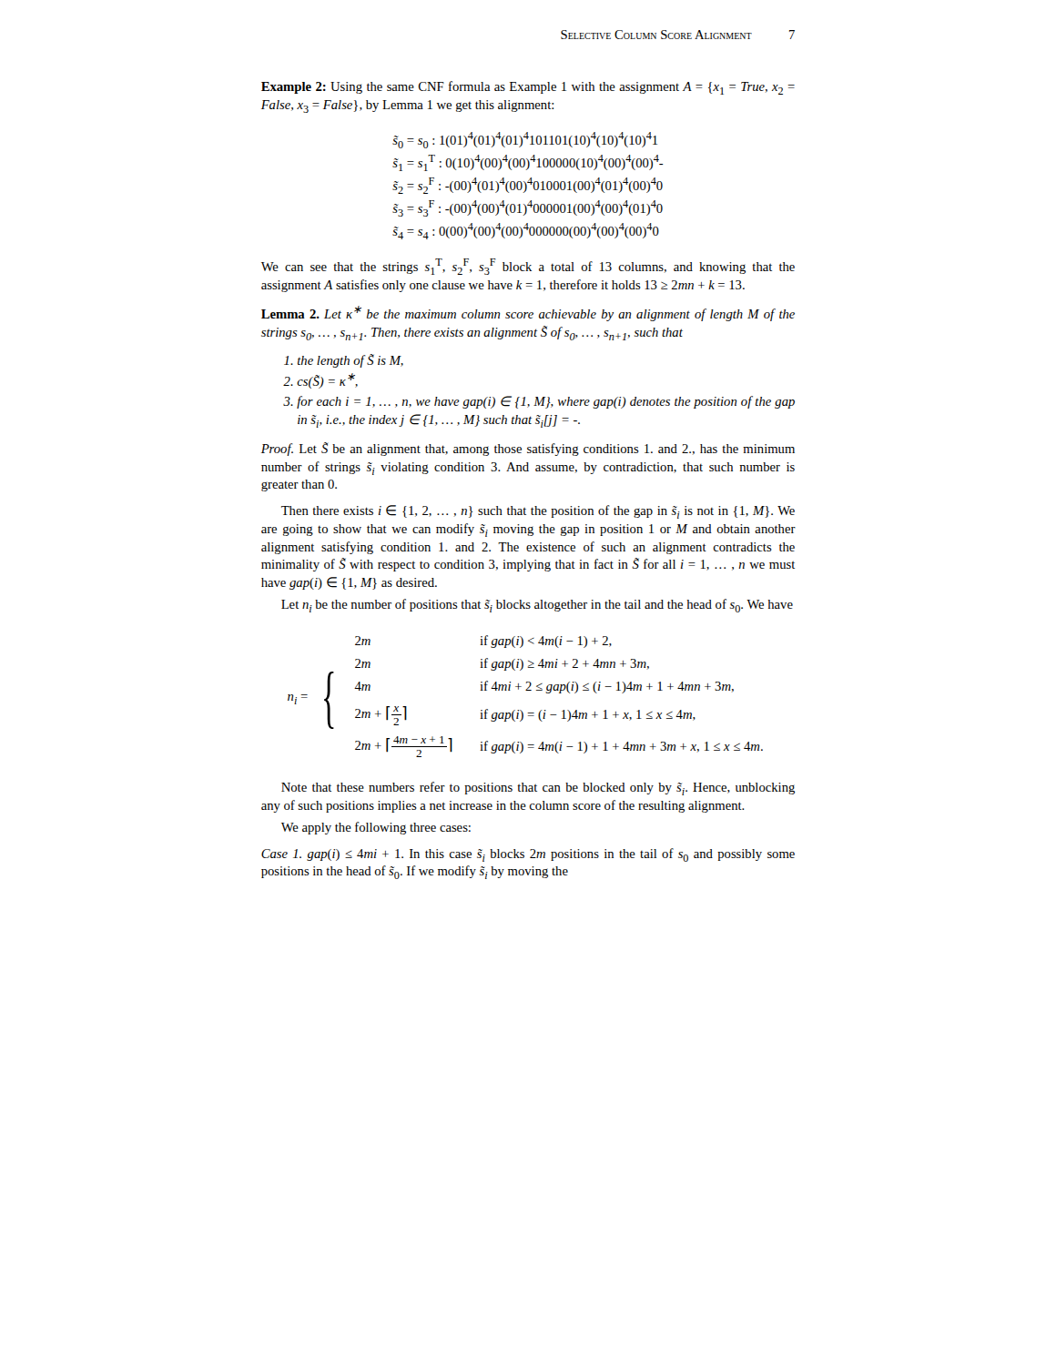Selective Column Score Alignment 7
Example 2: Using the same CNF formula as Example 1 with the assignment A = {x1 = True, x2 = False, x3 = False}, by Lemma 1 we get this alignment:
s̃0 = s0 : 1(01)4(01)4(01)4101101(10)4(10)4(10)41
s̃1 = s1T : 0(10)4(00)4(00)4100000(10)4(00)4(00)4-
s̃2 = s2F : -(00)4(01)4(00)4010001(00)4(01)4(00)40
s̃3 = s3F : -(00)4(00)4(01)4000001(00)4(00)4(01)40
s̃4 = s4 : 0(00)4(00)4(00)4000000(00)4(00)4(00)40
We can see that the strings s1T, s2F, s3F block a total of 13 columns, and knowing that the assignment A satisfies only one clause we have k = 1, therefore it holds 13 ≥ 2mn + k = 13.
Lemma 2. Let κ∗ be the maximum column score achievable by an alignment of length M of the strings s0, … , sn+1. Then, there exists an alignment S̃ of s0, … , sn+1, such that
the length of S̃ is M,
cs(S̃) = κ∗,
for each i = 1, … , n, we have gap(i) ∈ {1, M}, where gap(i) denotes the position of the gap in s̃i, i.e., the index j ∈ {1, … , M} such that s̃i[j] = -.
Proof. Let S̃ be an alignment that, among those satisfying conditions 1. and 2., has the minimum number of strings s̃i violating condition 3. And assume, by contradiction, that such number is greater than 0.
Then there exists i ∈ {1, 2, … , n} such that the position of the gap in s̃i is not in {1, M}. We are going to show that we can modify s̃i moving the gap in position 1 or M and obtain another alignment satisfying condition 1. and 2. The existence of such an alignment contradicts the minimality of S̃ with respect to condition 3, implying that in fact in S̃ for all i = 1, … , n we must have gap(i) ∈ {1, M} as desired.
Let ni be the number of positions that s̃i blocks altogether in the tail and the head of s0. We have
ni = {
| 2 m | if gap ( i ) < 4 m ( i − 1) + 2, |
| 2 m | if gap ( i ) ≥ 4 mi + 2 + 4 mn + 3 m , |
| 4 m | if 4 mi + 2 ≤ gap ( i ) ≤ ( i − 1)4 m + 1 + 4 mn + 3 m , |
| 2 m + ⌈ x 2 ⌉ | if gap ( i ) = ( i − 1)4 m + 1 + x , 1 ≤ x ≤ 4 m , |
| 2 m + ⌈ 4 m − x + 1 2 ⌉ | if gap ( i ) = 4 m ( i − 1) + 1 + 4 mn + 3 m + x , 1 ≤ x ≤ 4 m . |
Note that these numbers refer to positions that can be blocked only by s̃i. Hence, unblocking any of such positions implies a net increase in the column score of the resulting alignment.
We apply the following three cases:
Case 1. gap(i) ≤ 4mi + 1. In this case s̃i blocks 2m positions in the tail of s0 and possibly some positions in the head of s̃0. If we modify s̃i by moving the